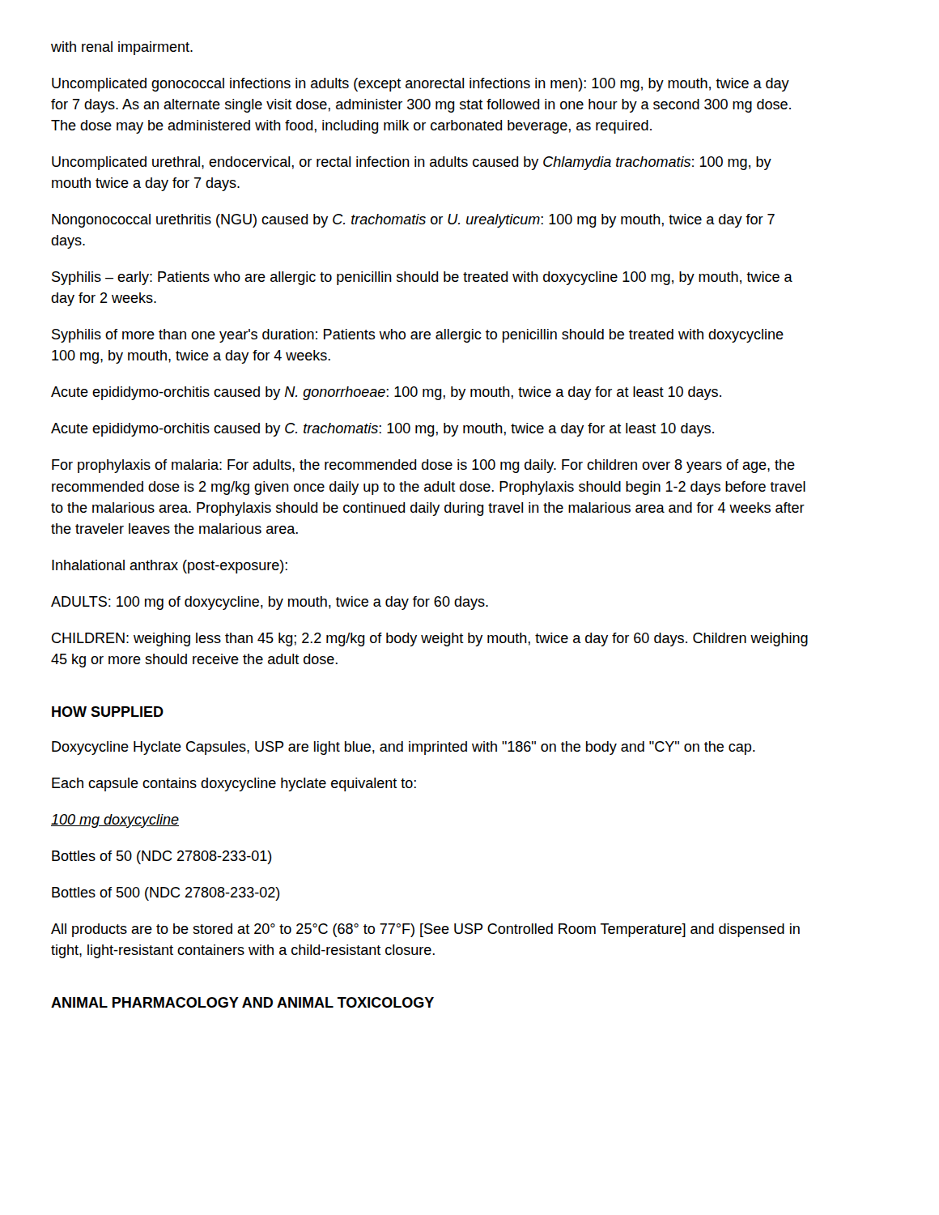with renal impairment.
Uncomplicated gonococcal infections in adults (except anorectal infections in men): 100 mg, by mouth, twice a day for 7 days. As an alternate single visit dose, administer 300 mg stat followed in one hour by a second 300 mg dose. The dose may be administered with food, including milk or carbonated beverage, as required.
Uncomplicated urethral, endocervical, or rectal infection in adults caused by Chlamydia trachomatis: 100 mg, by mouth twice a day for 7 days.
Nongonococcal urethritis (NGU) caused by C. trachomatis or U. urealyticum: 100 mg by mouth, twice a day for 7 days.
Syphilis – early: Patients who are allergic to penicillin should be treated with doxycycline 100 mg, by mouth, twice a day for 2 weeks.
Syphilis of more than one year's duration: Patients who are allergic to penicillin should be treated with doxycycline 100 mg, by mouth, twice a day for 4 weeks.
Acute epididymo-orchitis caused by N. gonorrhoeae: 100 mg, by mouth, twice a day for at least 10 days.
Acute epididymo-orchitis caused by C. trachomatis: 100 mg, by mouth, twice a day for at least 10 days.
For prophylaxis of malaria: For adults, the recommended dose is 100 mg daily. For children over 8 years of age, the recommended dose is 2 mg/kg given once daily up to the adult dose. Prophylaxis should begin 1-2 days before travel to the malarious area. Prophylaxis should be continued daily during travel in the malarious area and for 4 weeks after the traveler leaves the malarious area.
Inhalational anthrax (post-exposure):
ADULTS: 100 mg of doxycycline, by mouth, twice a day for 60 days.
CHILDREN: weighing less than 45 kg; 2.2 mg/kg of body weight by mouth, twice a day for 60 days. Children weighing 45 kg or more should receive the adult dose.
HOW SUPPLIED
Doxycycline Hyclate Capsules, USP are light blue, and imprinted with "186" on the body and "CY" on the cap.
Each capsule contains doxycycline hyclate equivalent to:
100 mg doxycycline
Bottles of 50 (NDC 27808-233-01)
Bottles of 500 (NDC 27808-233-02)
All products are to be stored at 20° to 25°C (68° to 77°F) [See USP Controlled Room Temperature] and dispensed in tight, light-resistant containers with a child-resistant closure.
ANIMAL PHARMACOLOGY AND ANIMAL TOXICOLOGY